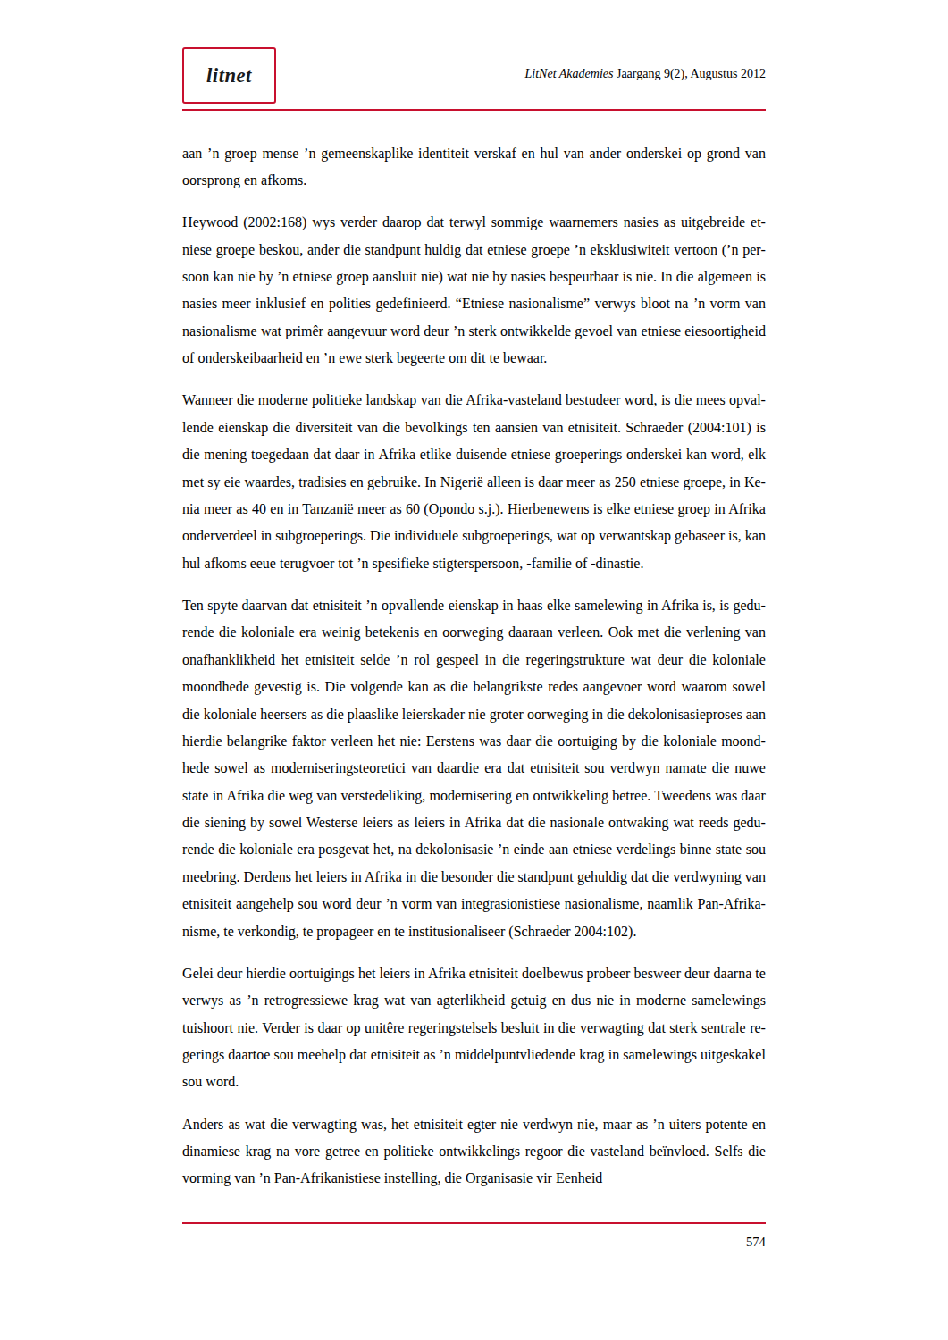litnet
LitNet Akademies Jaargang 9(2), Augustus 2012
aan ’n groep mense ’n gemeenskaplike identiteit verskaf en hul van ander onderskei op grond van oorsprong en afkoms.
Heywood (2002:168) wys verder daarop dat terwyl sommige waarnemers nasies as uitgebreide etniese groepe beskou, ander die standpunt huldig dat etniese groepe ’n eksklusiwiteit vertoon (’n persoon kan nie by ’n etniese groep aansluit nie) wat nie by nasies bespeurbaar is nie. In die algemeen is nasies meer inklusief en polities gedefinieerd. “Etniese nasionalisme” verwys bloot na ’n vorm van nasionalisme wat primêr aangevuur word deur ’n sterk ontwikkelde gevoel van etniese eiesoortigheid of onderskeibaarheid en ’n ewe sterk begeerte om dit te bewaar.
Wanneer die moderne politieke landskap van die Afrika-vasteland bestudeer word, is die mees opvallende eienskap die diversiteit van die bevolkings ten aansien van etnisiteit. Schraeder (2004:101) is die mening toegedaan dat daar in Afrika etlike duisende etniese groeperings onderskei kan word, elk met sy eie waardes, tradisies en gebruike. In Nigerië alleen is daar meer as 250 etniese groepe, in Kenia meer as 40 en in Tanzanië meer as 60 (Opondo s.j.). Hierbenewens is elke etniese groep in Afrika onderverdeel in subgroeperings. Die individuele subgroeperings, wat op verwantskap gebaseer is, kan hul afkoms eeue terugvoer tot ’n spesifieke stigterspersoon, -familie of -dinastie.
Ten spyte daarvan dat etnisiteit ’n opvallende eienskap in haas elke samelewing in Afrika is, is gedurende die koloniale era weinig betekenis en oorweging daaraan verleen. Ook met die verlening van onafhanklikheid het etnisiteit selde ’n rol gespeel in die regeringstrukture wat deur die koloniale moondhede gevestig is. Die volgende kan as die belangrikste redes aangevoer word waarom sowel die koloniale heersers as die plaaslike leierskader nie groter oorweging in die dekolonisasieproses aan hierdie belangrike faktor verleen het nie: Eerstens was daar die oortuiging by die koloniale moondhede sowel as moderniseringsteoretici van daardie era dat etnisiteit sou verdwyn namate die nuwe state in Afrika die weg van verstedeliking, modernisering en ontwikkeling betree. Tweedens was daar die siening by sowel Westerse leiers as leiers in Afrika dat die nasionale ontwaking wat reeds gedurende die koloniale era posgevat het, na dekolonisasie ’n einde aan etniese verdelings binne state sou meebring. Derdens het leiers in Afrika in die besonder die standpunt gehuldig dat die verdwyning van etnisiteit aangehelp sou word deur ’n vorm van integrasionistiese nasionalisme, naamlik Pan-Afrikanisme, te verkondig, te propageer en te institusionaliseer (Schraeder 2004:102).
Gelei deur hierdie oortuigings het leiers in Afrika etnisiteit doelbewus probeer besweer deur daarna te verwys as ’n retrogressiewe krag wat van agterlikheid getuig en dus nie in moderne samelewings tuishoort nie. Verder is daar op unitêre regeringstelsels besluit in die verwagting dat sterk sentrale regerings daartoe sou meehelp dat etnisiteit as ’n middelpuntvliedende krag in samelewings uitgeskakel sou word.
Anders as wat die verwagting was, het etnisiteit egter nie verdwyn nie, maar as ’n uiters potente en dinamiese krag na vore getree en politieke ontwikkelings regoor die vasteland beïnvloed. Selfs die vorming van ’n Pan-Afrikanistiese instelling, die Organisasie vir Eenheid
574